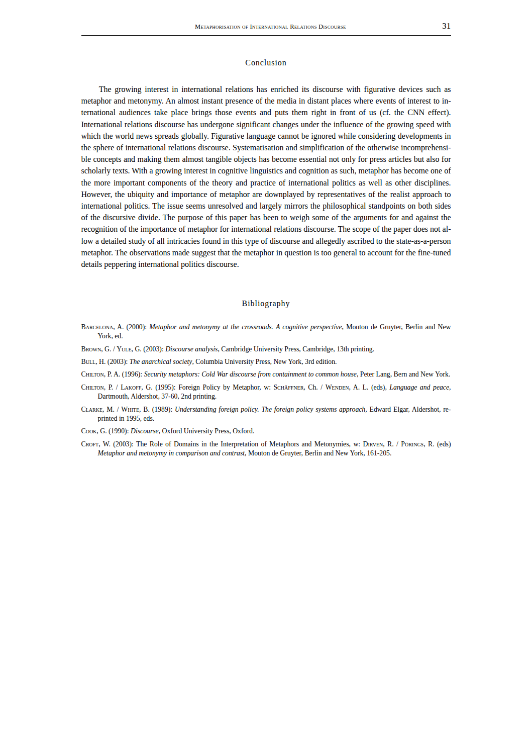Metaphorisation of International Relations Discourse 31
Conclusion
The growing interest in international relations has enriched its discourse with figurative devices such as metaphor and metonymy. An almost instant presence of the media in distant places where events of interest to international audiences take place brings those events and puts them right in front of us (cf. the CNN effect). International relations discourse has undergone significant changes under the influence of the growing speed with which the world news spreads globally. Figurative language cannot be ignored while considering developments in the sphere of international relations discourse. Systematisation and simplification of the otherwise incomprehensible concepts and making them almost tangible objects has become essential not only for press articles but also for scholarly texts. With a growing interest in cognitive linguistics and cognition as such, metaphor has become one of the more important components of the theory and practice of international politics as well as other disciplines. However, the ubiquity and importance of metaphor are downplayed by representatives of the realist approach to international politics. The issue seems unresolved and largely mirrors the philosophical standpoints on both sides of the discursive divide. The purpose of this paper has been to weigh some of the arguments for and against the recognition of the importance of metaphor for international relations discourse. The scope of the paper does not allow a detailed study of all intricacies found in this type of discourse and allegedly ascribed to the state-as-a-person metaphor. The observations made suggest that the metaphor in question is too general to account for the fine-tuned details peppering international politics discourse.
Bibliography
Barcelona, A. (2000): Metaphor and metonymy at the crossroads. A cognitive perspective, Mouton de Gruyter, Berlin and New York, ed.
Brown, G. / Yule, G. (2003): Discourse analysis, Cambridge University Press, Cambridge, 13th printing.
Bull, H. (2003): The anarchical society, Columbia University Press, New York, 3rd edition.
Chilton, P. A. (1996): Security metaphors: Cold War discourse from containment to common house, Peter Lang, Bern and New York.
Chilton, P. / Lakoff, G. (1995): Foreign Policy by Metaphor, w: Schäffner, Ch. / Wenden, A. L. (eds), Language and peace, Dartmouth, Aldershot, 37-60, 2nd printing.
Clarke, M. / White, B. (1989): Understanding foreign policy. The foreign policy systems approach, Edward Elgar, Aldershot, reprinted in 1995, eds.
Cook, G. (1990): Discourse, Oxford University Press, Oxford.
Croft, W. (2003): The Role of Domains in the Interpretation of Metaphors and Metonymies, w: Dirven, R. / Pörings, R. (eds) Metaphor and metonymy in comparison and contrast, Mouton de Gruyter, Berlin and New York, 161-205.